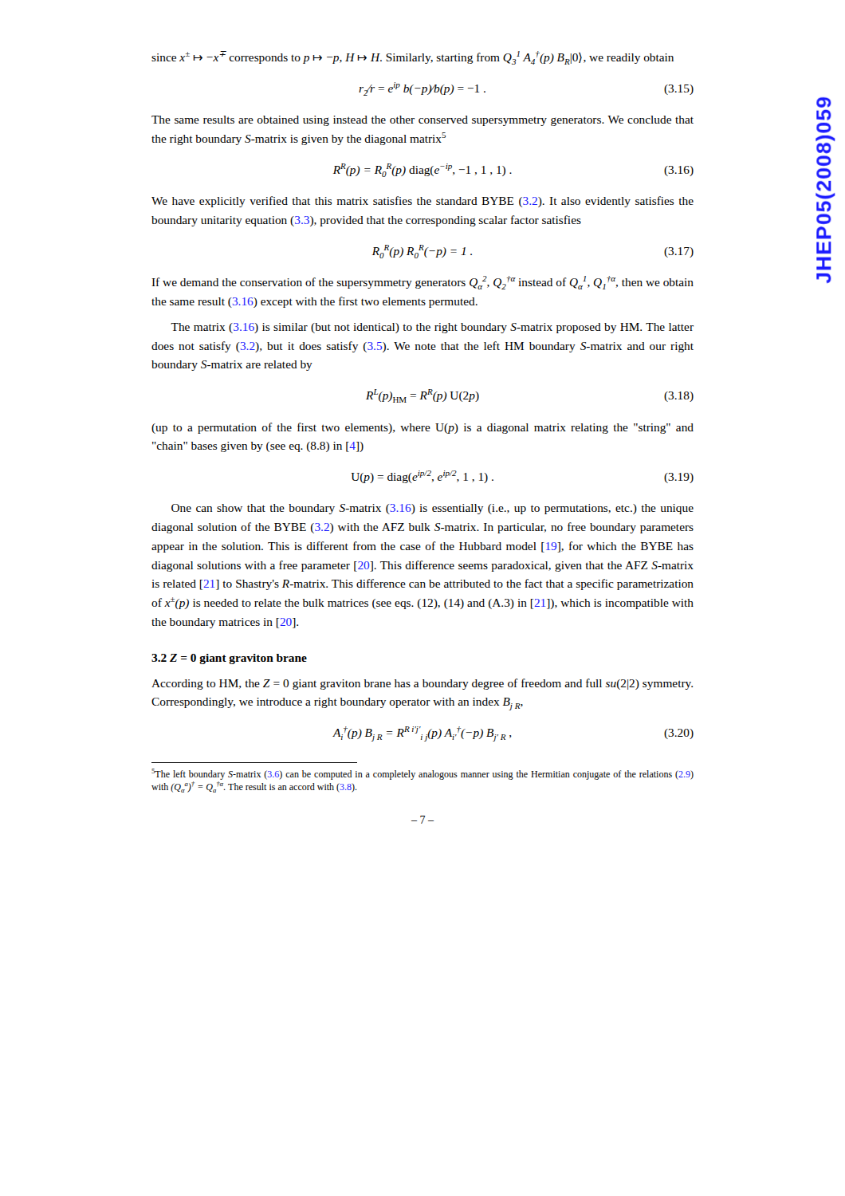JHEP05(2008)059
since x± ↦ −x∓ corresponds to p ↦ −p, H ↦ H. Similarly, starting from Q31 A4†(p) BR|0⟩, we readily obtain
r2⁄r = eip b(−p)⁄b(p) = −1 . (3.15)
The same results are obtained using instead the other conserved supersymmetry generators. We conclude that the right boundary S-matrix is given by the diagonal matrix5
RR(p) = R0R(p) diag(e−ip, −1 , 1 , 1) . (3.16)
We have explicitly verified that this matrix satisfies the standard BYBE (3.2). It also evidently satisfies the boundary unitarity equation (3.3), provided that the corresponding scalar factor satisfies
R0R(p) R0R(−p) = 1 . (3.17)
If we demand the conservation of the supersymmetry generators Qα2, Q2†α instead of Qα1, Q1†α, then we obtain the same result (3.16) except with the first two elements permuted.
The matrix (3.16) is similar (but not identical) to the right boundary S-matrix proposed by HM. The latter does not satisfy (3.2), but it does satisfy (3.5). We note that the left HM boundary S-matrix and our right boundary S-matrix are related by
RL(p)HM = RR(p) U(2p) (3.18)
(up to a permutation of the first two elements), where U(p) is a diagonal matrix relating the "string" and "chain" bases given by (see eq. (8.8) in [4])
U(p) = diag(eip/2, eip/2, 1 , 1) . (3.19)
One can show that the boundary S-matrix (3.16) is essentially (i.e., up to permutations, etc.) the unique diagonal solution of the BYBE (3.2) with the AFZ bulk S-matrix. In particular, no free boundary parameters appear in the solution. This is different from the case of the Hubbard model [19], for which the BYBE has diagonal solutions with a free parameter [20]. This difference seems paradoxical, given that the AFZ S-matrix is related [21] to Shastry's R-matrix. This difference can be attributed to the fact that a specific parametrization of x±(p) is needed to relate the bulk matrices (see eqs. (12), (14) and (A.3) in [21]), which is incompatible with the boundary matrices in [20].
3.2 Z = 0 giant graviton brane
According to HM, the Z = 0 giant graviton brane has a boundary degree of freedom and full su(2|2) symmetry. Correspondingly, we introduce a right boundary operator with an index Bj R,
Ai†(p) Bj R = RR i′j′i j(p) Ai′†(−p) Bj′ R , (3.20)
5The left boundary S-matrix (3.6) can be computed in a completely analogous manner using the Hermitian conjugate of the relations (2.9) with (Qαa)† = Qa†α. The result is an accord with (3.8).
– 7 –